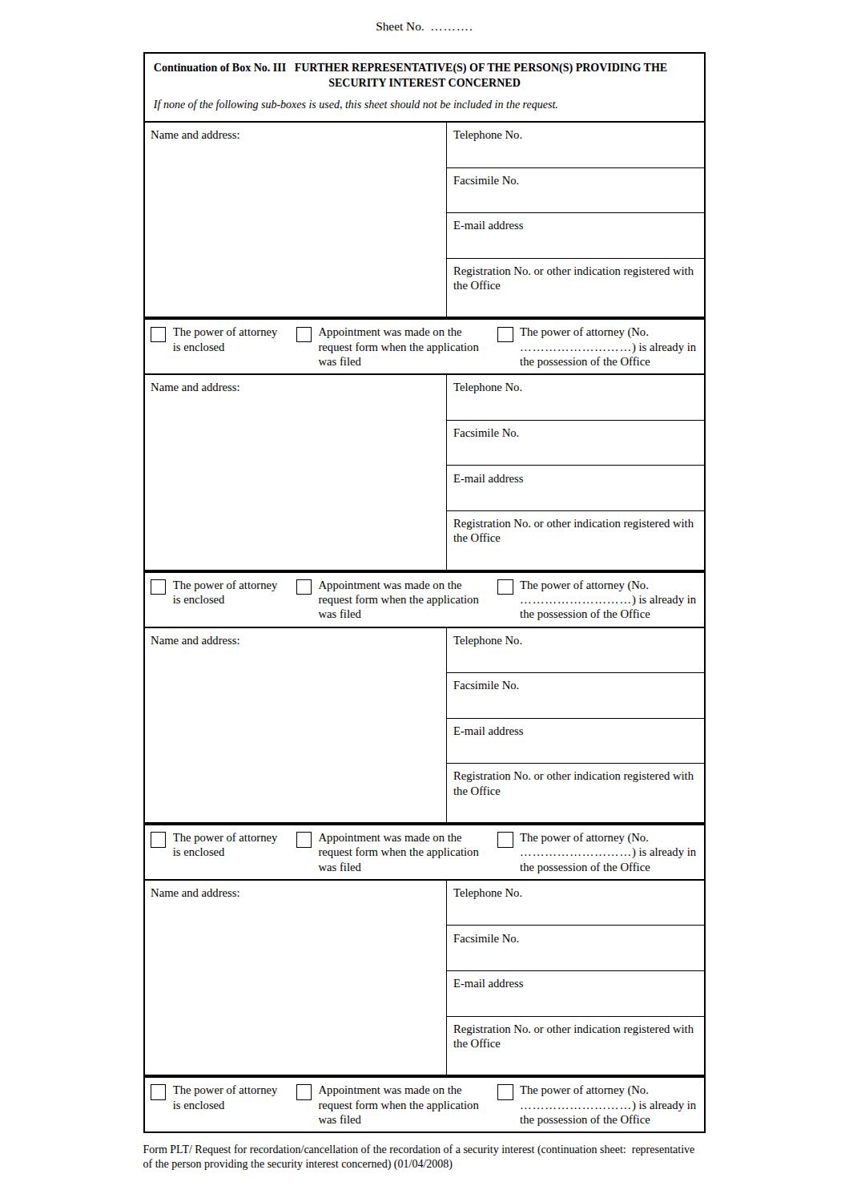Sheet No. ……….
| Continuation of Box No. III FURTHER REPRESENTATIVE(S) OF THE PERSON(S) PROVIDING THE SECURITY INTEREST CONCERNED If none of the following sub-boxes is used, this sheet should not be included in the request. |
| / Name and address: / Telephone No. / / Facsimile No. / / E-mail address / / Registration No. or other indication registered with the Office / |
| / The power of attorney is enclosed / Appointment was made on the request form when the application was filed / The power of attorney (No. ……………………… ) is already in the possession of the Office / |
| / Name and address: / Telephone No. / / Facsimile No. / / E-mail address / / Registration No. or other indication registered with the Office / |
| / The power of attorney is enclosed / Appointment was made on the request form when the application was filed / The power of attorney (No. ……………………… ) is already in the possession of the Office / |
| / Name and address: / Telephone No. / / Facsimile No. / / E-mail address / / Registration No. or other indication registered with the Office / |
| / The power of attorney is enclosed / Appointment was made on the request form when the application was filed / The power of attorney (No. ……………………… ) is already in the possession of the Office / |
| / Name and address: / Telephone No. / / Facsimile No. / / E-mail address / / Registration No. or other indication registered with the Office / |
| / The power of attorney is enclosed / Appointment was made on the request form when the application was filed / The power of attorney (No. ……………………… ) is already in the possession of the Office / |
Form PLT/ Request for recordation/cancellation of the recordation of a security interest (continuation sheet: representative of the person providing the security interest concerned) (01/04/2008)